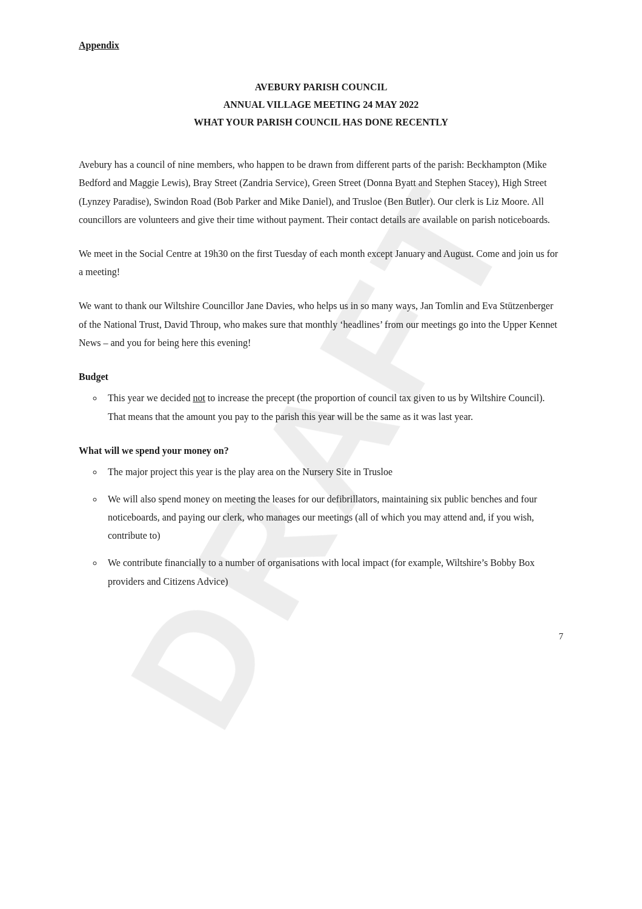DRAFT
Appendix
AVEBURY PARISH COUNCIL
ANNUAL VILLAGE MEETING 24 MAY 2022
WHAT YOUR PARISH COUNCIL HAS DONE RECENTLY
Avebury has a council of nine members, who happen to be drawn from different parts of the parish: Beckhampton (Mike Bedford and Maggie Lewis), Bray Street (Zandria Service), Green Street (Donna Byatt and Stephen Stacey), High Street (Lynzey Paradise), Swindon Road (Bob Parker and Mike Daniel), and Trusloe (Ben Butler). Our clerk is Liz Moore. All councillors are volunteers and give their time without payment. Their contact details are available on parish noticeboards.
We meet in the Social Centre at 19h30 on the first Tuesday of each month except January and August. Come and join us for a meeting!
We want to thank our Wiltshire Councillor Jane Davies, who helps us in so many ways, Jan Tomlin and Eva Stützenberger of the National Trust, David Throup, who makes sure that monthly ‘headlines’ from our meetings go into the Upper Kennet News – and you for being here this evening!
Budget
This year we decided not to increase the precept (the proportion of council tax given to us by Wiltshire Council). That means that the amount you pay to the parish this year will be the same as it was last year.
What will we spend your money on?
The major project this year is the play area on the Nursery Site in Trusloe
We will also spend money on meeting the leases for our defibrillators, maintaining six public benches and four noticeboards, and paying our clerk, who manages our meetings (all of which you may attend and, if you wish, contribute to)
We contribute financially to a number of organisations with local impact (for example, Wiltshire’s Bobby Box providers and Citizens Advice)
7